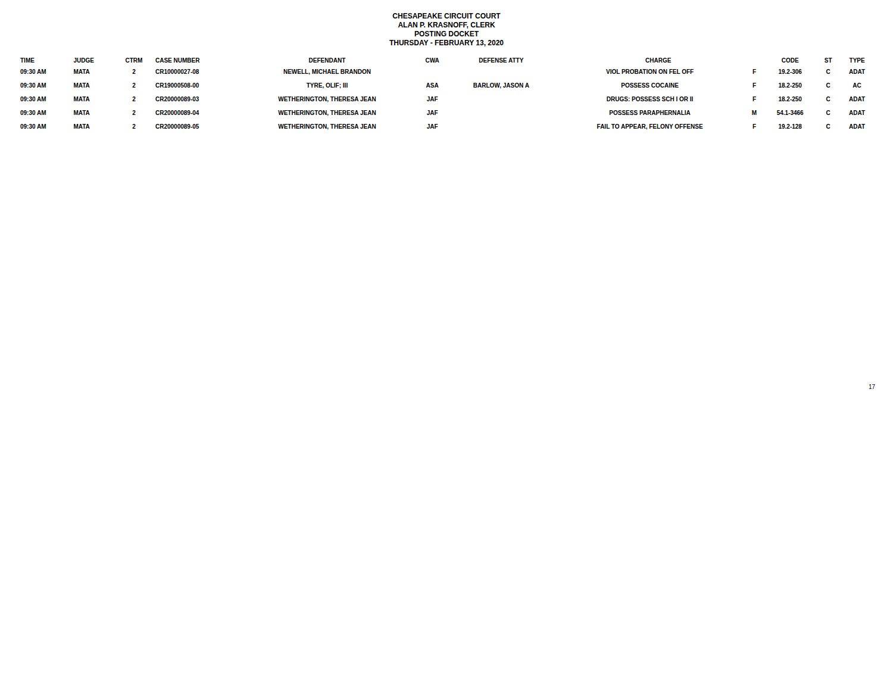CHESAPEAKE CIRCUIT COURT
ALAN P. KRASNOFF, CLERK
POSTING DOCKET
THURSDAY - FEBRUARY 13, 2020
| TIME | JUDGE | CTRM | CASE NUMBER | DEFENDANT | CWA | DEFENSE ATTY | CHARGE | CODE | ST | TYPE |
| --- | --- | --- | --- | --- | --- | --- | --- | --- | --- | --- |
| 09:30 AM | MATA | 2 | CR10000027-08 | NEWELL, MICHAEL BRANDON | | | VIOL PROBATION ON FEL OFF | F | 19.2-306 | C | ADAT |
| 09:30 AM | MATA | 2 | CR19000508-00 | TYRE, OLIF; III | ASA | BARLOW, JASON A | POSSESS COCAINE | F | 18.2-250 | C | AC |
| 09:30 AM | MATA | 2 | CR20000089-03 | WETHERINGTON, THERESA JEAN | JAF | | DRUGS: POSSESS SCH I OR II | F | 18.2-250 | C | ADAT |
| 09:30 AM | MATA | 2 | CR20000089-04 | WETHERINGTON, THERESA JEAN | JAF | | POSSESS PARAPHERNALIA | M | 54.1-3466 | C | ADAT |
| 09:30 AM | MATA | 2 | CR20000089-05 | WETHERINGTON, THERESA JEAN | JAF | | FAIL TO APPEAR, FELONY OFFENSE | F | 19.2-128 | C | ADAT |
17